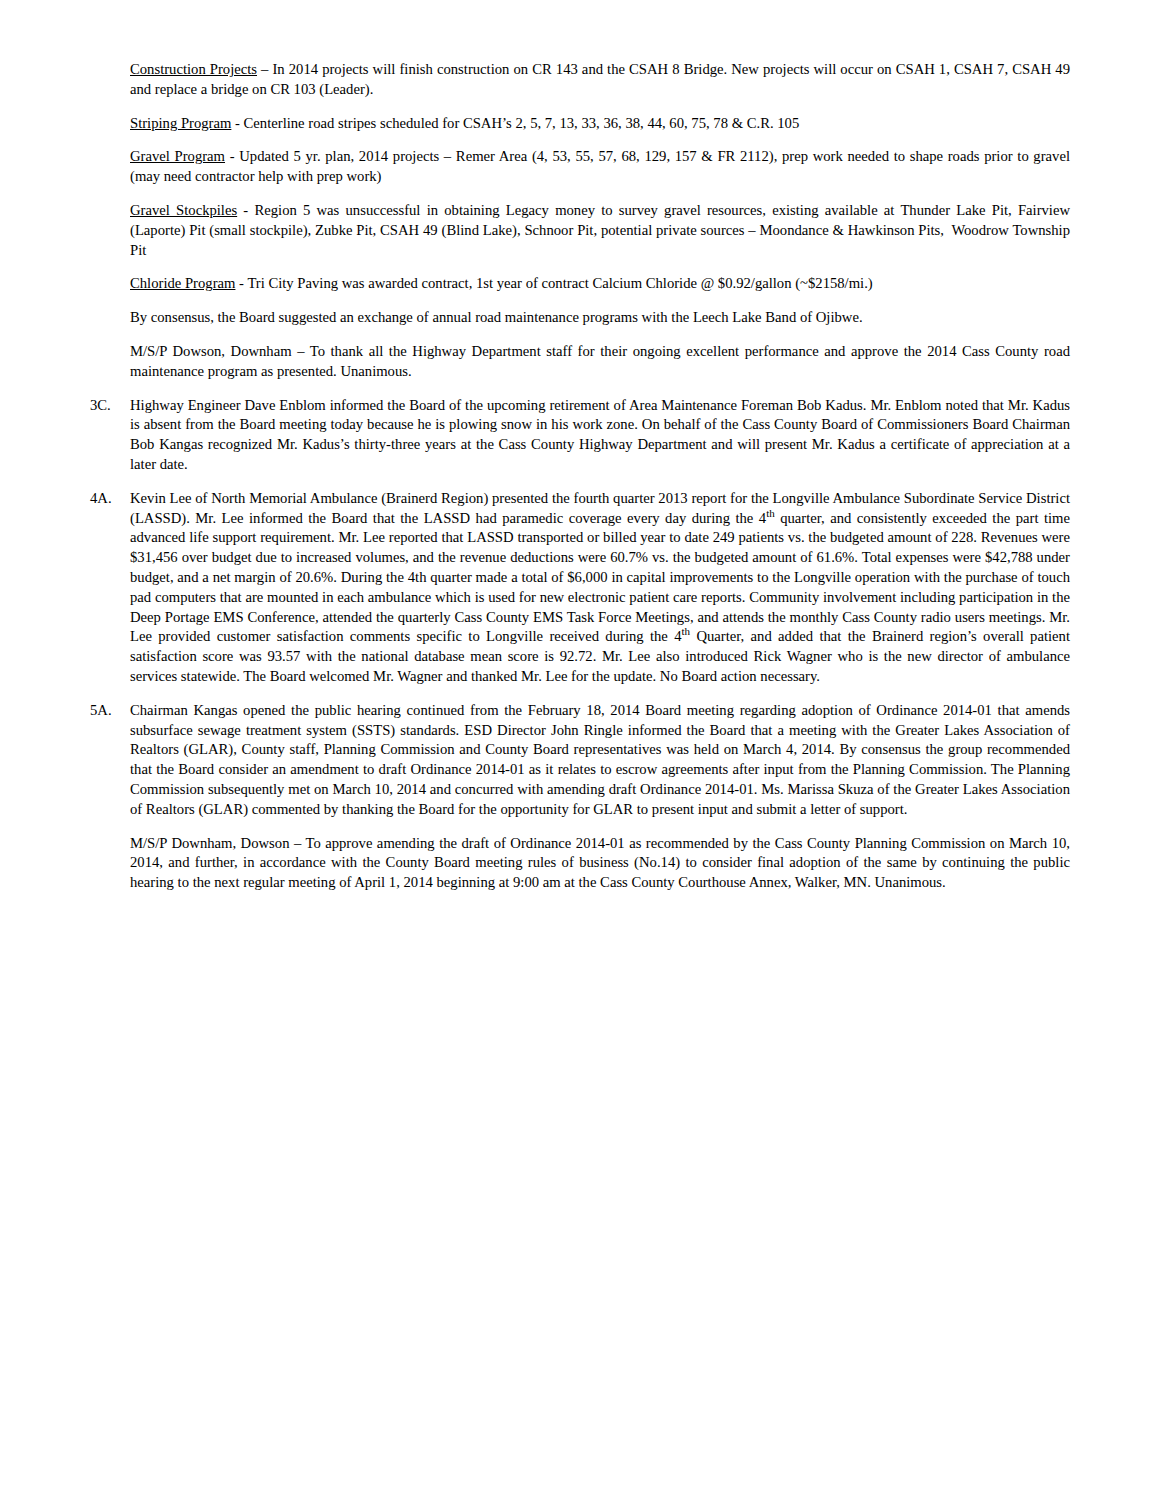Construction Projects – In 2014 projects will finish construction on CR 143 and the CSAH 8 Bridge. New projects will occur on CSAH 1, CSAH 7, CSAH 49 and replace a bridge on CR 103 (Leader).
Striping Program - Centerline road stripes scheduled for CSAH’s 2, 5, 7, 13, 33, 36, 38, 44, 60, 75, 78 & C.R. 105
Gravel Program - Updated 5 yr. plan, 2014 projects – Remer Area (4, 53, 55, 57, 68, 129, 157 & FR 2112), prep work needed to shape roads prior to gravel (may need contractor help with prep work)
Gravel Stockpiles - Region 5 was unsuccessful in obtaining Legacy money to survey gravel resources, existing available at Thunder Lake Pit, Fairview (Laporte) Pit (small stockpile), Zubke Pit, CSAH 49 (Blind Lake), Schnoor Pit, potential private sources – Moondance & Hawkinson Pits, Woodrow Township Pit
Chloride Program - Tri City Paving was awarded contract, 1st year of contract Calcium Chloride @ $0.92/gallon (~$2158/mi.)
By consensus, the Board suggested an exchange of annual road maintenance programs with the Leech Lake Band of Ojibwe.
M/S/P Dowson, Downham – To thank all the Highway Department staff for their ongoing excellent performance and approve the 2014 Cass County road maintenance program as presented. Unanimous.
3C.
Highway Engineer Dave Enblom informed the Board of the upcoming retirement of Area Maintenance Foreman Bob Kadus. Mr. Enblom noted that Mr. Kadus is absent from the Board meeting today because he is plowing snow in his work zone. On behalf of the Cass County Board of Commissioners Board Chairman Bob Kangas recognized Mr. Kadus’s thirty-three years at the Cass County Highway Department and will present Mr. Kadus a certificate of appreciation at a later date.
4A.
Kevin Lee of North Memorial Ambulance (Brainerd Region) presented the fourth quarter 2013 report for the Longville Ambulance Subordinate Service District (LASSD). Mr. Lee informed the Board that the LASSD had paramedic coverage every day during the 4th quarter, and consistently exceeded the part time advanced life support requirement. Mr. Lee reported that LASSD transported or billed year to date 249 patients vs. the budgeted amount of 228. Revenues were $31,456 over budget due to increased volumes, and the revenue deductions were 60.7% vs. the budgeted amount of 61.6%. Total expenses were $42,788 under budget, and a net margin of 20.6%. During the 4th quarter made a total of $6,000 in capital improvements to the Longville operation with the purchase of touch pad computers that are mounted in each ambulance which is used for new electronic patient care reports. Community involvement including participation in the Deep Portage EMS Conference, attended the quarterly Cass County EMS Task Force Meetings, and attends the monthly Cass County radio users meetings. Mr. Lee provided customer satisfaction comments specific to Longville received during the 4th Quarter, and added that the Brainerd region’s overall patient satisfaction score was 93.57 with the national database mean score is 92.72. Mr. Lee also introduced Rick Wagner who is the new director of ambulance services statewide. The Board welcomed Mr. Wagner and thanked Mr. Lee for the update. No Board action necessary.
5A.
Chairman Kangas opened the public hearing continued from the February 18, 2014 Board meeting regarding adoption of Ordinance 2014-01 that amends subsurface sewage treatment system (SSTS) standards. ESD Director John Ringle informed the Board that a meeting with the Greater Lakes Association of Realtors (GLAR), County staff, Planning Commission and County Board representatives was held on March 4, 2014. By consensus the group recommended that the Board consider an amendment to draft Ordinance 2014-01 as it relates to escrow agreements after input from the Planning Commission. The Planning Commission subsequently met on March 10, 2014 and concurred with amending draft Ordinance 2014-01. Ms. Marissa Skuza of the Greater Lakes Association of Realtors (GLAR) commented by thanking the Board for the opportunity for GLAR to present input and submit a letter of support.
M/S/P Downham, Dowson – To approve amending the draft of Ordinance 2014-01 as recommended by the Cass County Planning Commission on March 10, 2014, and further, in accordance with the County Board meeting rules of business (No.14) to consider final adoption of the same by continuing the public hearing to the next regular meeting of April 1, 2014 beginning at 9:00 am at the Cass County Courthouse Annex, Walker, MN. Unanimous.